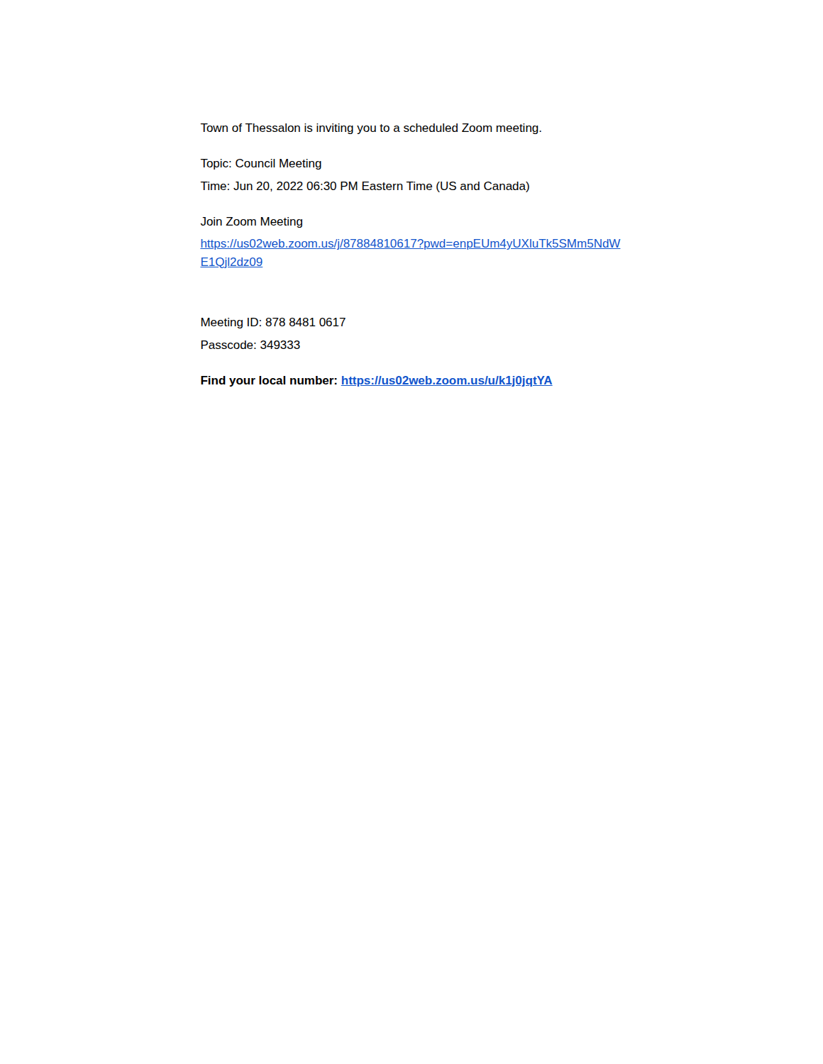Town of Thessalon is inviting you to a scheduled Zoom meeting.
Topic: Council Meeting
Time: Jun 20, 2022 06:30 PM Eastern Time (US and Canada)
Join Zoom Meeting
https://us02web.zoom.us/j/87884810617?pwd=enpEUm4yUXluTk5SMm5NdWE1Qjl2dz09
Meeting ID: 878 8481 0617
Passcode: 349333
Find your local number: https://us02web.zoom.us/u/k1j0jqtYA